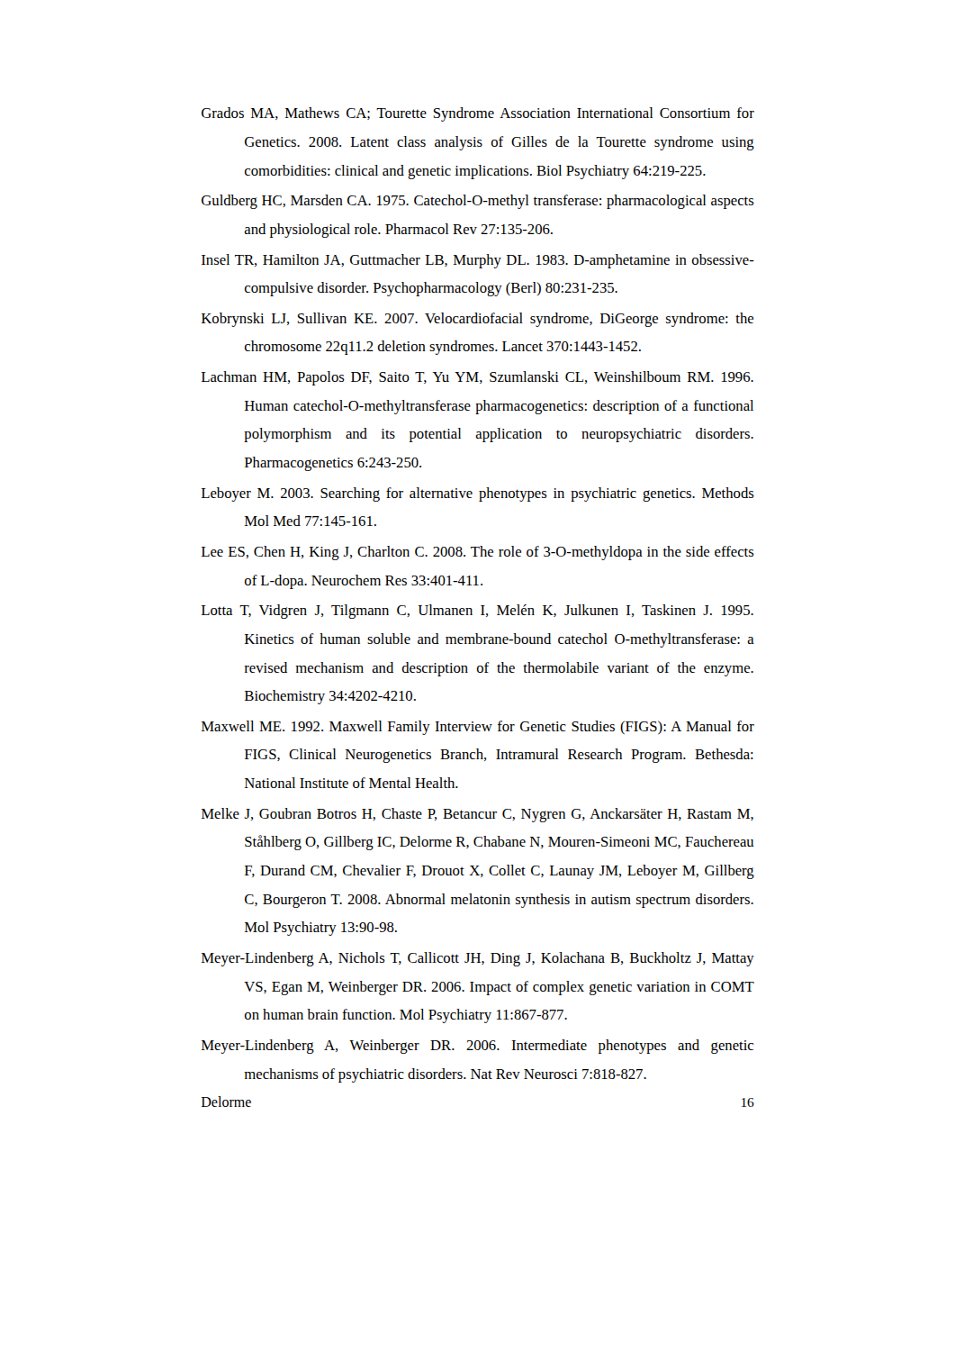Grados MA, Mathews CA; Tourette Syndrome Association International Consortium for Genetics. 2008. Latent class analysis of Gilles de la Tourette syndrome using comorbidities: clinical and genetic implications. Biol Psychiatry 64:219-225.
Guldberg HC, Marsden CA. 1975. Catechol-O-methyl transferase: pharmacological aspects and physiological role. Pharmacol Rev 27:135-206.
Insel TR, Hamilton JA, Guttmacher LB, Murphy DL. 1983. D-amphetamine in obsessive-compulsive disorder. Psychopharmacology (Berl) 80:231-235.
Kobrynski LJ, Sullivan KE. 2007. Velocardiofacial syndrome, DiGeorge syndrome: the chromosome 22q11.2 deletion syndromes. Lancet 370:1443-1452.
Lachman HM, Papolos DF, Saito T, Yu YM, Szumlanski CL, Weinshilboum RM. 1996. Human catechol-O-methyltransferase pharmacogenetics: description of a functional polymorphism and its potential application to neuropsychiatric disorders. Pharmacogenetics 6:243-250.
Leboyer M. 2003. Searching for alternative phenotypes in psychiatric genetics. Methods Mol Med 77:145-161.
Lee ES, Chen H, King J, Charlton C. 2008. The role of 3-O-methyldopa in the side effects of L-dopa. Neurochem Res 33:401-411.
Lotta T, Vidgren J, Tilgmann C, Ulmanen I, Melén K, Julkunen I, Taskinen J. 1995. Kinetics of human soluble and membrane-bound catechol O-methyltransferase: a revised mechanism and description of the thermolabile variant of the enzyme. Biochemistry 34:4202-4210.
Maxwell ME. 1992. Maxwell Family Interview for Genetic Studies (FIGS): A Manual for FIGS, Clinical Neurogenetics Branch, Intramural Research Program. Bethesda: National Institute of Mental Health.
Melke J, Goubran Botros H, Chaste P, Betancur C, Nygren G, Anckarsäter H, Rastam M, Ståhlberg O, Gillberg IC, Delorme R, Chabane N, Mouren-Simeoni MC, Fauchereau F, Durand CM, Chevalier F, Drouot X, Collet C, Launay JM, Leboyer M, Gillberg C, Bourgeron T. 2008. Abnormal melatonin synthesis in autism spectrum disorders. Mol Psychiatry 13:90-98.
Meyer-Lindenberg A, Nichols T, Callicott JH, Ding J, Kolachana B, Buckholtz J, Mattay VS, Egan M, Weinberger DR. 2006. Impact of complex genetic variation in COMT on human brain function. Mol Psychiatry 11:867-877.
Meyer-Lindenberg A, Weinberger DR. 2006. Intermediate phenotypes and genetic mechanisms of psychiatric disorders. Nat Rev Neurosci 7:818-827.
Delorme 16